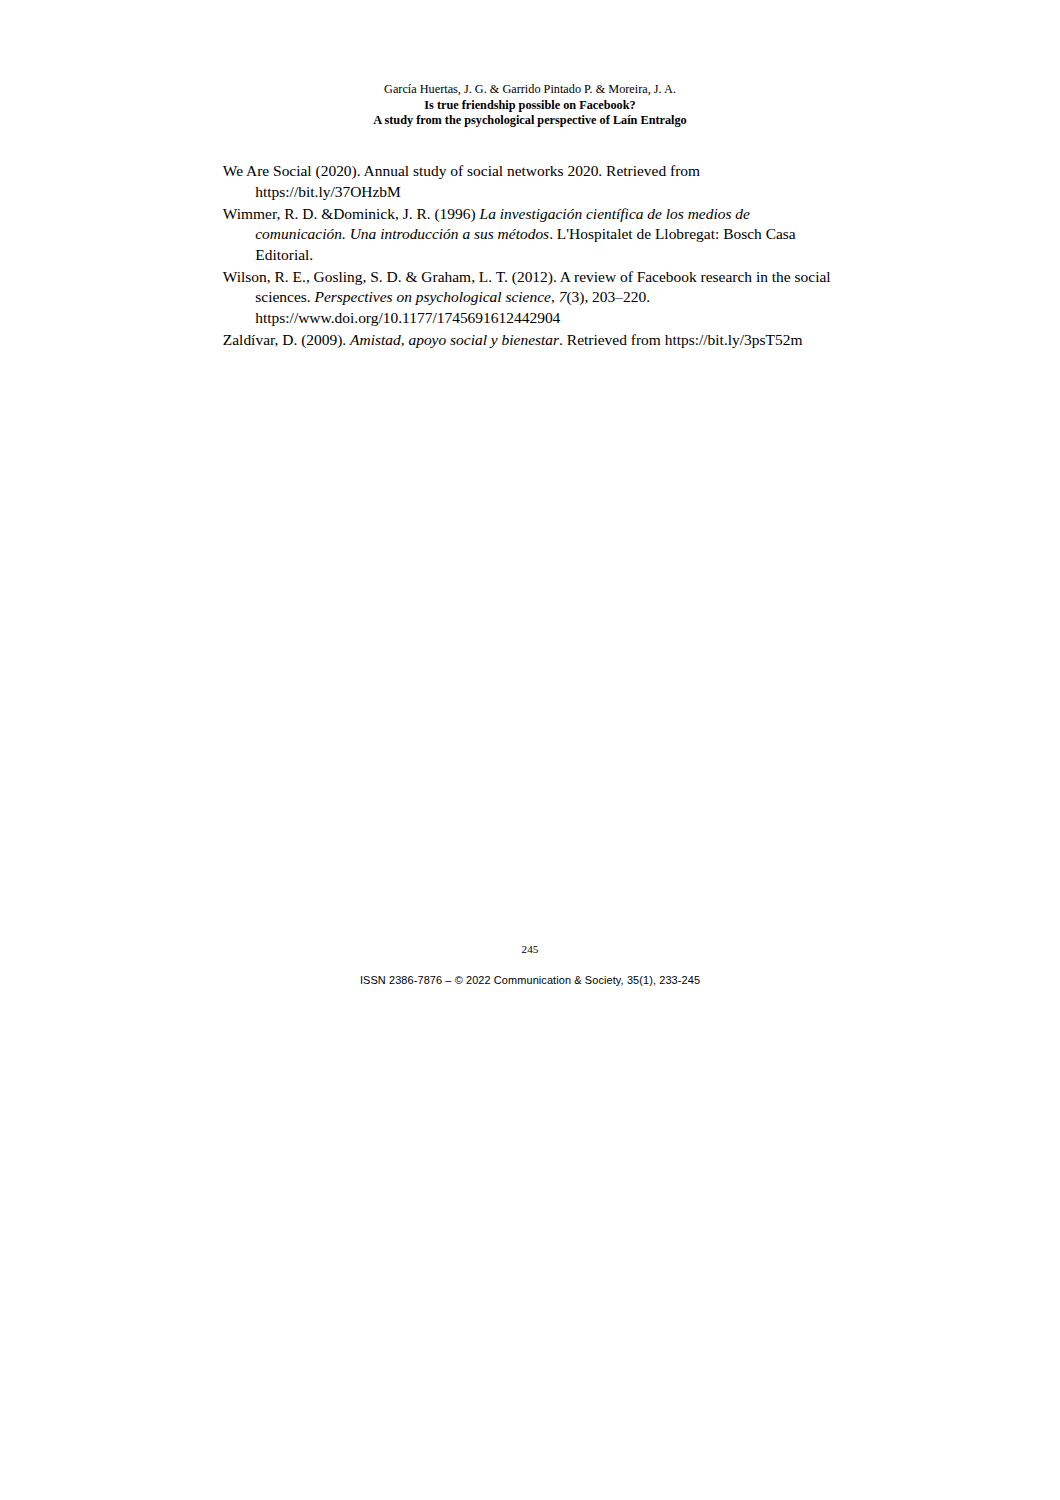García Huertas, J. G. & Garrido Pintado P. & Moreira, J. A.
Is true friendship possible on Facebook?
A study from the psychological perspective of Laín Entralgo
We Are Social (2020). Annual study of social networks 2020. Retrieved from https://bit.ly/37OHzbM
Wimmer, R. D. &Dominick, J. R. (1996) La investigación científica de los medios de comunicación. Una introducción a sus métodos. L'Hospitalet de Llobregat: Bosch Casa Editorial.
Wilson, R. E., Gosling, S. D. & Graham, L. T. (2012). A review of Facebook research in the social sciences. Perspectives on psychological science, 7(3), 203–220. https://www.doi.org/10.1177/1745691612442904
Zaldívar, D. (2009). Amistad, apoyo social y bienestar. Retrieved from https://bit.ly/3psT52m
245
ISSN 2386-7876 – © 2022 Communication & Society, 35(1), 233-245